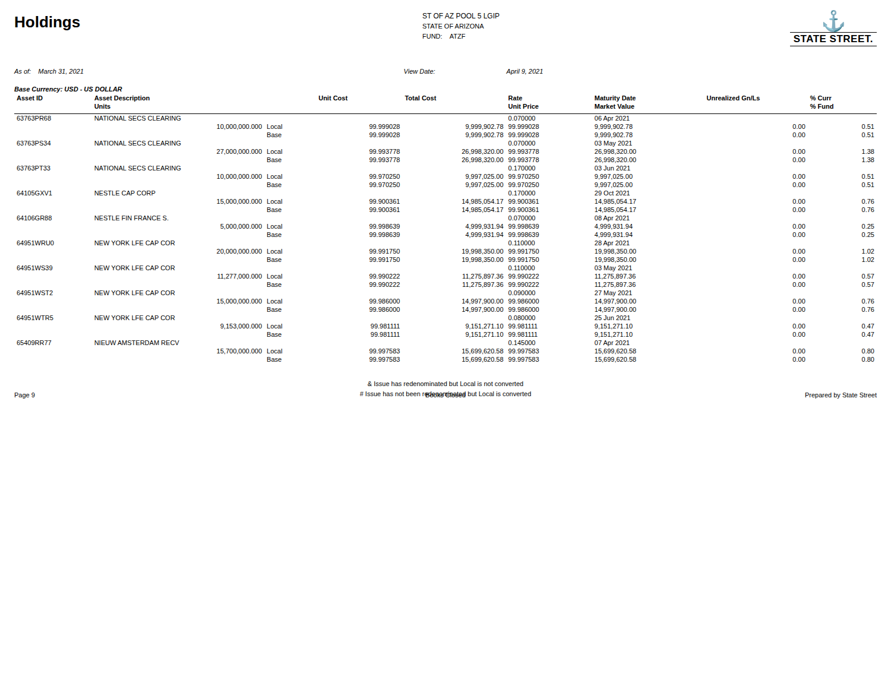Holdings
ST OF AZ POOL 5 LGIP
STATE OF ARIZONA
FUND: ATZF
⚓
STATE STREET.
As of: March 31, 2021 View Date:April 9, 2021
Base Currency: USD - US DOLLAR
| Asset ID | Asset Description | | Unit Cost | Total Cost | Rate | Maturity Date | Unrealized Gn/Ls | % Curr |
| --- | --- | --- | --- | --- | --- | --- | --- | --- |
| | Units | | | | Unit Price | Market Value | | % Fund |
| 63763PR68 | NATIONAL SECS CLEARING | | | 0.070000 | 06 Apr 2021 | | |
| | 10,000,000.000 | Local | 99.999028 | 9,999,902.78 | 99.999028 | 9,999,902.78 | 0.00 | 0.51 |
| | | Base | 99.999028 | 9,999,902.78 | 99.999028 | 9,999,902.78 | 0.00 | 0.51 |
| 63763PS34 | NATIONAL SECS CLEARING | | | 0.070000 | 03 May 2021 | | |
| | 27,000,000.000 | Local | 99.993778 | 26,998,320.00 | 99.993778 | 26,998,320.00 | 0.00 | 1.38 |
| | | Base | 99.993778 | 26,998,320.00 | 99.993778 | 26,998,320.00 | 0.00 | 1.38 |
| 63763PT33 | NATIONAL SECS CLEARING | | | 0.170000 | 03 Jun 2021 | | |
| | 10,000,000.000 | Local | 99.970250 | 9,997,025.00 | 99.970250 | 9,997,025.00 | 0.00 | 0.51 |
| | | Base | 99.970250 | 9,997,025.00 | 99.970250 | 9,997,025.00 | 0.00 | 0.51 |
| 64105GXV1 | NESTLE CAP CORP | | | 0.170000 | 29 Oct 2021 | | |
| | 15,000,000.000 | Local | 99.900361 | 14,985,054.17 | 99.900361 | 14,985,054.17 | 0.00 | 0.76 |
| | | Base | 99.900361 | 14,985,054.17 | 99.900361 | 14,985,054.17 | 0.00 | 0.76 |
| 64106GR88 | NESTLE FIN FRANCE S. | | | 0.070000 | 08 Apr 2021 | | |
| | 5,000,000.000 | Local | 99.998639 | 4,999,931.94 | 99.998639 | 4,999,931.94 | 0.00 | 0.25 |
| | | Base | 99.998639 | 4,999,931.94 | 99.998639 | 4,999,931.94 | 0.00 | 0.25 |
| 64951WRU0 | NEW YORK LFE CAP COR | | | 0.110000 | 28 Apr 2021 | | |
| | 20,000,000.000 | Local | 99.991750 | 19,998,350.00 | 99.991750 | 19,998,350.00 | 0.00 | 1.02 |
| | | Base | 99.991750 | 19,998,350.00 | 99.991750 | 19,998,350.00 | 0.00 | 1.02 |
| 64951WS39 | NEW YORK LFE CAP COR | | | 0.110000 | 03 May 2021 | | |
| | 11,277,000.000 | Local | 99.990222 | 11,275,897.36 | 99.990222 | 11,275,897.36 | 0.00 | 0.57 |
| | | Base | 99.990222 | 11,275,897.36 | 99.990222 | 11,275,897.36 | 0.00 | 0.57 |
| 64951WST2 | NEW YORK LFE CAP COR | | | 0.090000 | 27 May 2021 | | |
| | 15,000,000.000 | Local | 99.986000 | 14,997,900.00 | 99.986000 | 14,997,900.00 | 0.00 | 0.76 |
| | | Base | 99.986000 | 14,997,900.00 | 99.986000 | 14,997,900.00 | 0.00 | 0.76 |
| 64951WTR5 | NEW YORK LFE CAP COR | | | 0.080000 | 25 Jun 2021 | | |
| | 9,153,000.000 | Local | 99.981111 | 9,151,271.10 | 99.981111 | 9,151,271.10 | 0.00 | 0.47 |
| | | Base | 99.981111 | 9,151,271.10 | 99.981111 | 9,151,271.10 | 0.00 | 0.47 |
| 65409RR77 | NIEUW AMSTERDAM RECV | | | 0.145000 | 07 Apr 2021 | | |
| | 15,700,000.000 | Local | 99.997583 | 15,699,620.58 | 99.997583 | 15,699,620.58 | 0.00 | 0.80 |
| | | Base | 99.997583 | 15,699,620.58 | 99.997583 | 15,699,620.58 | 0.00 | 0.80 |
& Issue has redenominated but Local is not converted
# Issue has not been redenominated but Local is converted
Page 9
Books Closed
Prepared by State Street